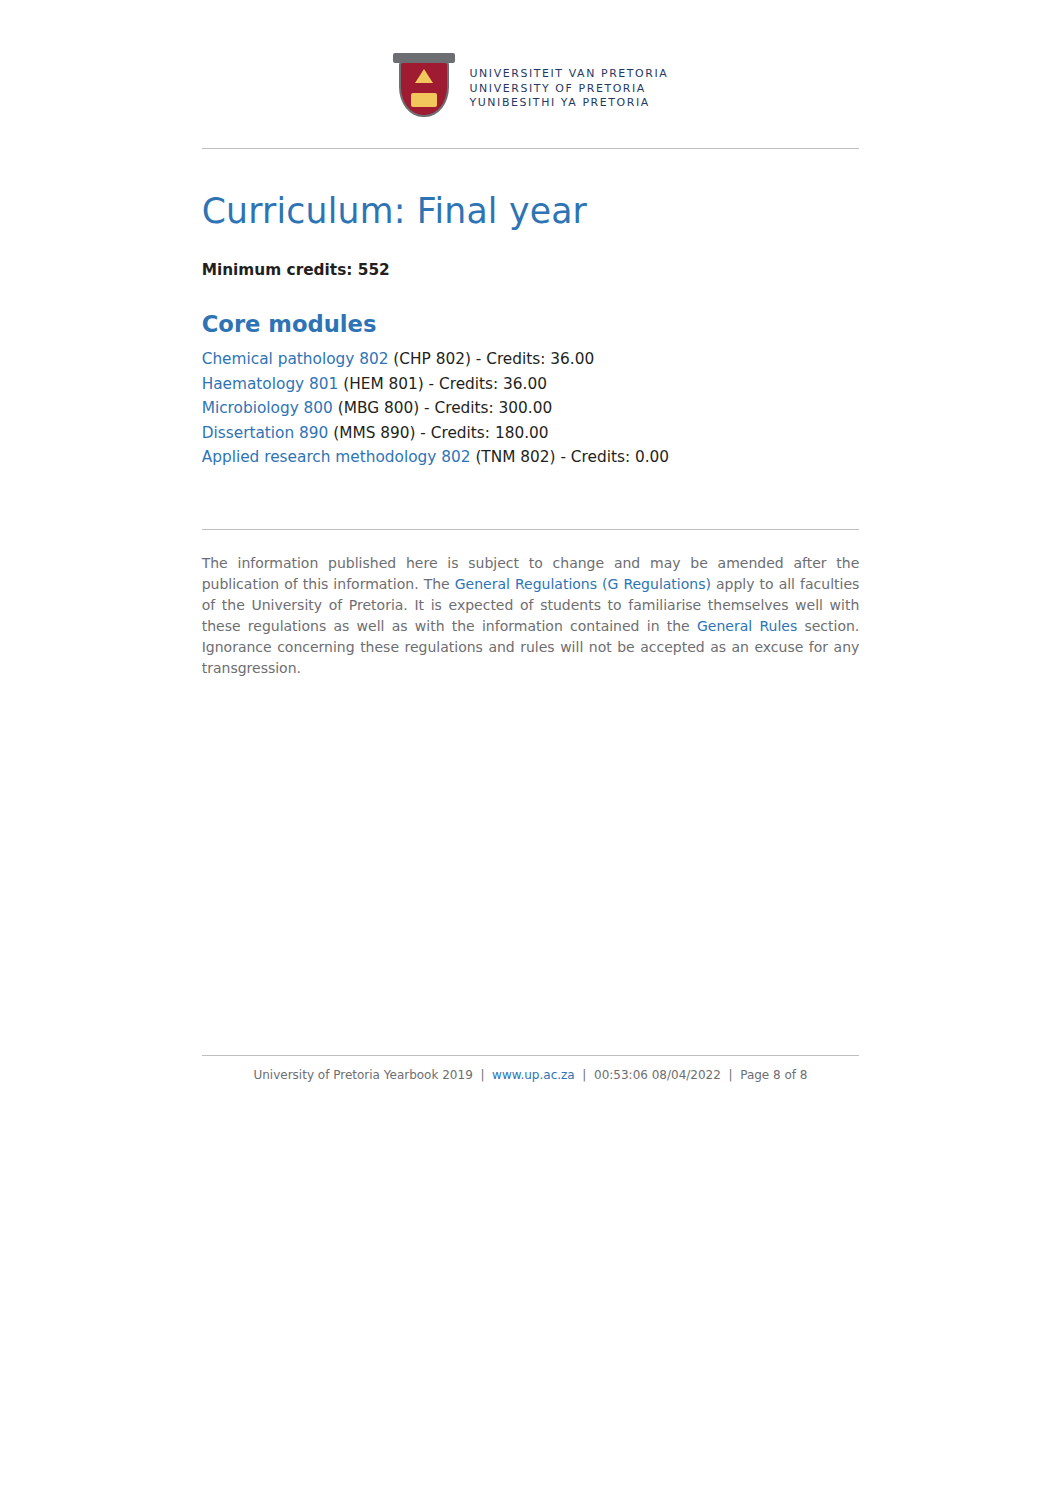Universiteit van Pretoria
University of Pretoria
Yunibesithi ya Pretoria
Curriculum: Final year
Minimum credits: 552
Core modules
Chemical pathology 802 (CHP 802) - Credits: 36.00
Haematology 801 (HEM 801) - Credits: 36.00
Microbiology 800 (MBG 800) - Credits: 300.00
Dissertation 890 (MMS 890) - Credits: 180.00
Applied research methodology 802 (TNM 802) - Credits: 0.00
The information published here is subject to change and may be amended after the publication of this information. The General Regulations (G Regulations) apply to all faculties of the University of Pretoria. It is expected of students to familiarise themselves well with these regulations as well as with the information contained in the General Rules section. Ignorance concerning these regulations and rules will not be accepted as an excuse for any transgression.
University of Pretoria Yearbook 2019 | www.up.ac.za | 00:53:06 08/04/2022 | Page 8 of 8